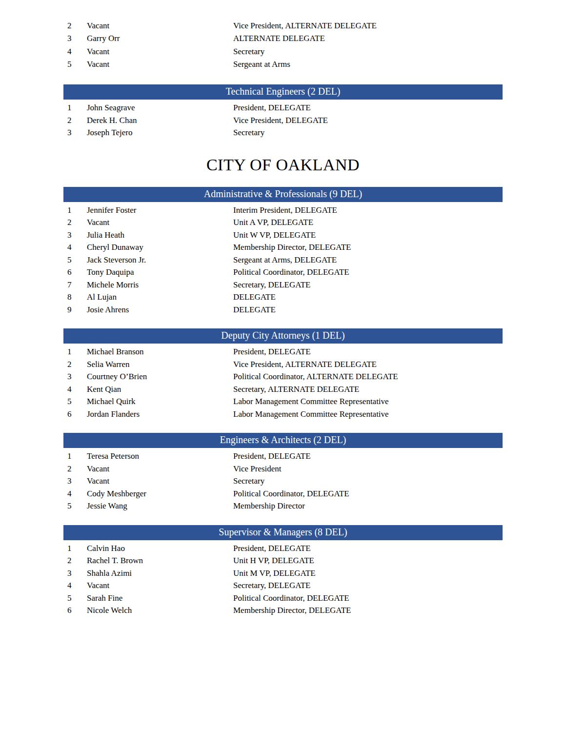2 Vacant Vice President, ALTERNATE DELEGATE
3 Garry Orr ALTERNATE DELEGATE
4 Vacant Secretary
5 Vacant Sergeant at Arms
Technical Engineers (2 DEL)
1 John Seagrave President, DELEGATE
2 Derek H. Chan Vice President, DELEGATE
3 Joseph Tejero Secretary
CITY OF OAKLAND
Administrative & Professionals (9 DEL)
1 Jennifer Foster Interim President, DELEGATE
2 Vacant Unit A VP, DELEGATE
3 Julia Heath Unit W VP, DELEGATE
4 Cheryl Dunaway Membership Director, DELEGATE
5 Jack Steverson Jr. Sergeant at Arms, DELEGATE
6 Tony Daquipa Political Coordinator, DELEGATE
7 Michele Morris Secretary, DELEGATE
8 Al Lujan DELEGATE
9 Josie Ahrens DELEGATE
Deputy City Attorneys (1 DEL)
1 Michael Branson President, DELEGATE
2 Selia Warren Vice President, ALTERNATE DELEGATE
3 Courtney O’Brien Political Coordinator, ALTERNATE DELEGATE
4 Kent Qian Secretary, ALTERNATE DELEGATE
5 Michael Quirk Labor Management Committee Representative
6 Jordan Flanders Labor Management Committee Representative
Engineers & Architects (2 DEL)
1 Teresa Peterson President, DELEGATE
2 Vacant Vice President
3 Vacant Secretary
4 Cody Meshberger Political Coordinator, DELEGATE
5 Jessie Wang Membership Director
Supervisor & Managers (8 DEL)
1 Calvin Hao President, DELEGATE
2 Rachel T. Brown Unit H VP, DELEGATE
3 Shahla Azimi Unit M VP, DELEGATE
4 Vacant Secretary, DELEGATE
5 Sarah Fine Political Coordinator, DELEGATE
6 Nicole Welch Membership Director, DELEGATE